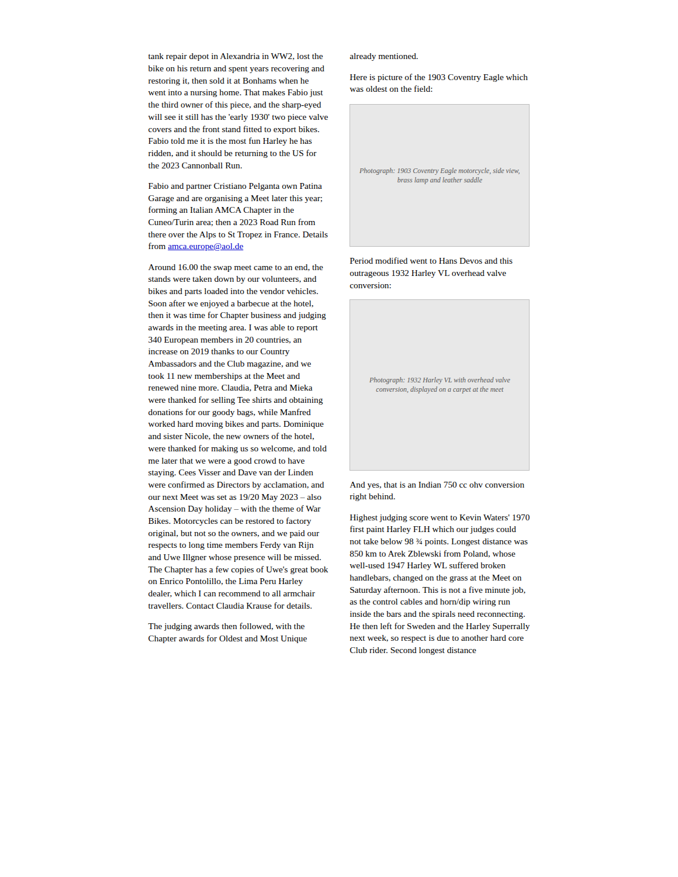tank repair depot in Alexandria in WW2, lost the bike on his return and spent years recovering and restoring it, then sold it at Bonhams when he went into a nursing home. That makes Fabio just the third owner of this piece, and the sharp-eyed will see it still has the 'early 1930' two piece valve covers and the front stand fitted to export bikes. Fabio told me it is the most fun Harley he has ridden, and it should be returning to the US for the 2023 Cannonball Run.
Fabio and partner Cristiano Pelganta own Patina Garage and are organising a Meet later this year; forming an Italian AMCA Chapter in the Cuneo/Turin area; then a 2023 Road Run from there over the Alps to St Tropez in France. Details from amca.europe@aol.de
Around 16.00 the swap meet came to an end, the stands were taken down by our volunteers, and bikes and parts loaded into the vendor vehicles. Soon after we enjoyed a barbecue at the hotel, then it was time for Chapter business and judging awards in the meeting area. I was able to report 340 European members in 20 countries, an increase on 2019 thanks to our Country Ambassadors and the Club magazine, and we took 11 new memberships at the Meet and renewed nine more. Claudia, Petra and Mieka were thanked for selling Tee shirts and obtaining donations for our goody bags, while Manfred worked hard moving bikes and parts. Dominique and sister Nicole, the new owners of the hotel, were thanked for making us so welcome, and told me later that we were a good crowd to have staying. Cees Visser and Dave van der Linden were confirmed as Directors by acclamation, and our next Meet was set as 19/20 May 2023 – also Ascension Day holiday – with the theme of War Bikes. Motorcycles can be restored to factory original, but not so the owners, and we paid our respects to long time members Ferdy van Rijn and Uwe Illgner whose presence will be missed. The Chapter has a few copies of Uwe's great book on Enrico Pontolillo, the Lima Peru Harley dealer, which I can recommend to all armchair travellers. Contact Claudia Krause for details.
The judging awards then followed, with the Chapter awards for Oldest and Most Unique already mentioned.
Here is picture of the 1903 Coventry Eagle which was oldest on the field:
Photograph: 1903 Coventry Eagle motorcycle, side view, brass lamp and leather saddle
Period modified went to Hans Devos and this outrageous 1932 Harley VL overhead valve conversion:
Photograph: 1932 Harley VL with overhead valve conversion, displayed on a carpet at the meet
And yes, that is an Indian 750 cc ohv conversion right behind.
Highest judging score went to Kevin Waters' 1970 first paint Harley FLH which our judges could not take below 98 ¾ points. Longest distance was 850 km to Arek Zblewski from Poland, whose well-used 1947 Harley WL suffered broken handlebars, changed on the grass at the Meet on Saturday afternoon. This is not a five minute job, as the control cables and horn/dip wiring run inside the bars and the spirals need reconnecting. He then left for Sweden and the Harley Superrally next week, so respect is due to another hard core Club rider. Second longest distance